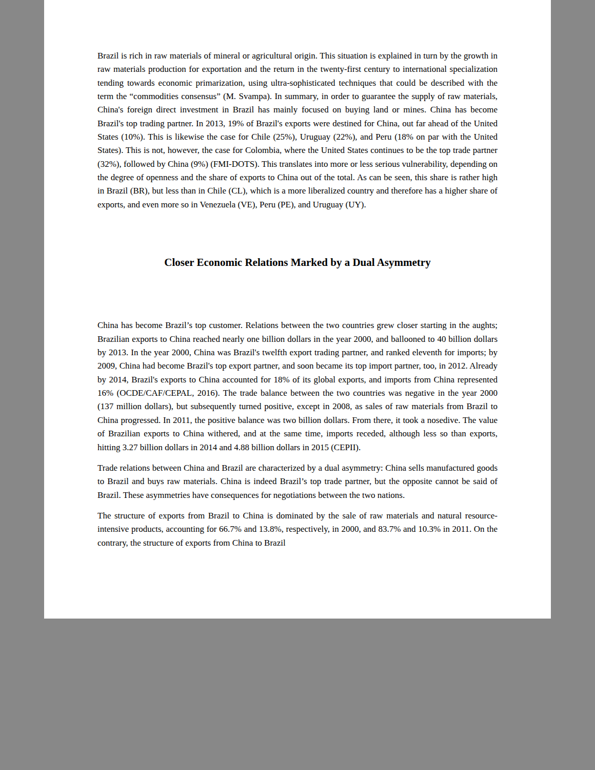Brazil is rich in raw materials of mineral or agricultural origin. This situation is explained in turn by the growth in raw materials production for exportation and the return in the twenty-first century to international specialization tending towards economic primarization, using ultra-sophisticated techniques that could be described with the term the “commodities consensus” (M. Svampa). In summary, in order to guarantee the supply of raw materials, China's foreign direct investment in Brazil has mainly focused on buying land or mines. China has become Brazil's top trading partner. In 2013, 19% of Brazil's exports were destined for China, out far ahead of the United States (10%). This is likewise the case for Chile (25%), Uruguay (22%), and Peru (18% on par with the United States). This is not, however, the case for Colombia, where the United States continues to be the top trade partner (32%), followed by China (9%) (FMI-DOTS). This translates into more or less serious vulnerability, depending on the degree of openness and the share of exports to China out of the total. As can be seen, this share is rather high in Brazil (BR), but less than in Chile (CL), which is a more liberalized country and therefore has a higher share of exports, and even more so in Venezuela (VE), Peru (PE), and Uruguay (UY).
Closer Economic Relations Marked by a Dual Asymmetry
China has become Brazil’s top customer. Relations between the two countries grew closer starting in the aughts; Brazilian exports to China reached nearly one billion dollars in the year 2000, and ballooned to 40 billion dollars by 2013. In the year 2000, China was Brazil's twelfth export trading partner, and ranked eleventh for imports; by 2009, China had become Brazil's top export partner, and soon became its top import partner, too, in 2012. Already by 2014, Brazil's exports to China accounted for 18% of its global exports, and imports from China represented 16% (OCDE/CAF/CEPAL, 2016). The trade balance between the two countries was negative in the year 2000 (137 million dollars), but subsequently turned positive, except in 2008, as sales of raw materials from Brazil to China progressed. In 2011, the positive balance was two billion dollars. From there, it took a nosedive. The value of Brazilian exports to China withered, and at the same time, imports receded, although less so than exports, hitting 3.27 billion dollars in 2014 and 4.88 billion dollars in 2015 (CEPII).
Trade relations between China and Brazil are characterized by a dual asymmetry: China sells manufactured goods to Brazil and buys raw materials. China is indeed Brazil’s top trade partner, but the opposite cannot be said of Brazil. These asymmetries have consequences for negotiations between the two nations.
The structure of exports from Brazil to China is dominated by the sale of raw materials and natural resource-intensive products, accounting for 66.7% and 13.8%, respectively, in 2000, and 83.7% and 10.3% in 2011. On the contrary, the structure of exports from China to Brazil